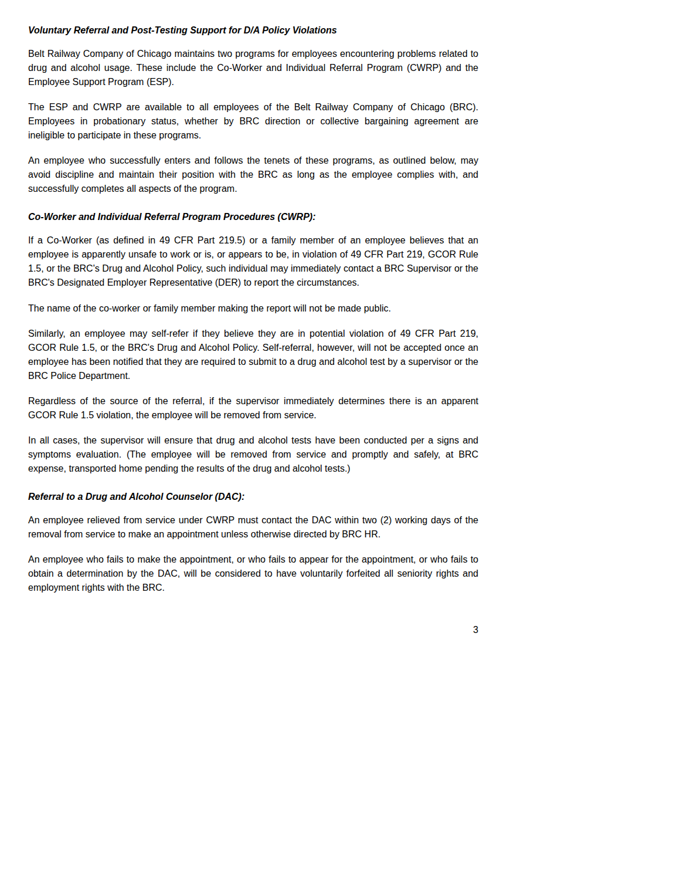Voluntary Referral and Post-Testing Support for D/A Policy Violations
Belt Railway Company of Chicago maintains two programs for employees encountering problems related to drug and alcohol usage. These include the Co-Worker and Individual Referral Program (CWRP) and the Employee Support Program (ESP).
The ESP and CWRP are available to all employees of the Belt Railway Company of Chicago (BRC). Employees in probationary status, whether by BRC direction or collective bargaining agreement are ineligible to participate in these programs.
An employee who successfully enters and follows the tenets of these programs, as outlined below, may avoid discipline and maintain their position with the BRC as long as the employee complies with, and successfully completes all aspects of the program.
Co-Worker and Individual Referral Program Procedures (CWRP):
If a Co-Worker (as defined in 49 CFR Part 219.5) or a family member of an employee believes that an employee is apparently unsafe to work or is, or appears to be, in violation of 49 CFR Part 219, GCOR Rule 1.5, or the BRC's Drug and Alcohol Policy, such individual may immediately contact a BRC Supervisor or the BRC's Designated Employer Representative (DER) to report the circumstances.
The name of the co-worker or family member making the report will not be made public.
Similarly, an employee may self-refer if they believe they are in potential violation of 49 CFR Part 219, GCOR Rule 1.5, or the BRC's Drug and Alcohol Policy. Self-referral, however, will not be accepted once an employee has been notified that they are required to submit to a drug and alcohol test by a supervisor or the BRC Police Department.
Regardless of the source of the referral, if the supervisor immediately determines there is an apparent GCOR Rule 1.5 violation, the employee will be removed from service.
In all cases, the supervisor will ensure that drug and alcohol tests have been conducted per a signs and symptoms evaluation. (The employee will be removed from service and promptly and safely, at BRC expense, transported home pending the results of the drug and alcohol tests.)
Referral to a Drug and Alcohol Counselor (DAC):
An employee relieved from service under CWRP must contact the DAC within two (2) working days of the removal from service to make an appointment unless otherwise directed by BRC HR.
An employee who fails to make the appointment, or who fails to appear for the appointment, or who fails to obtain a determination by the DAC, will be considered to have voluntarily forfeited all seniority rights and employment rights with the BRC.
3